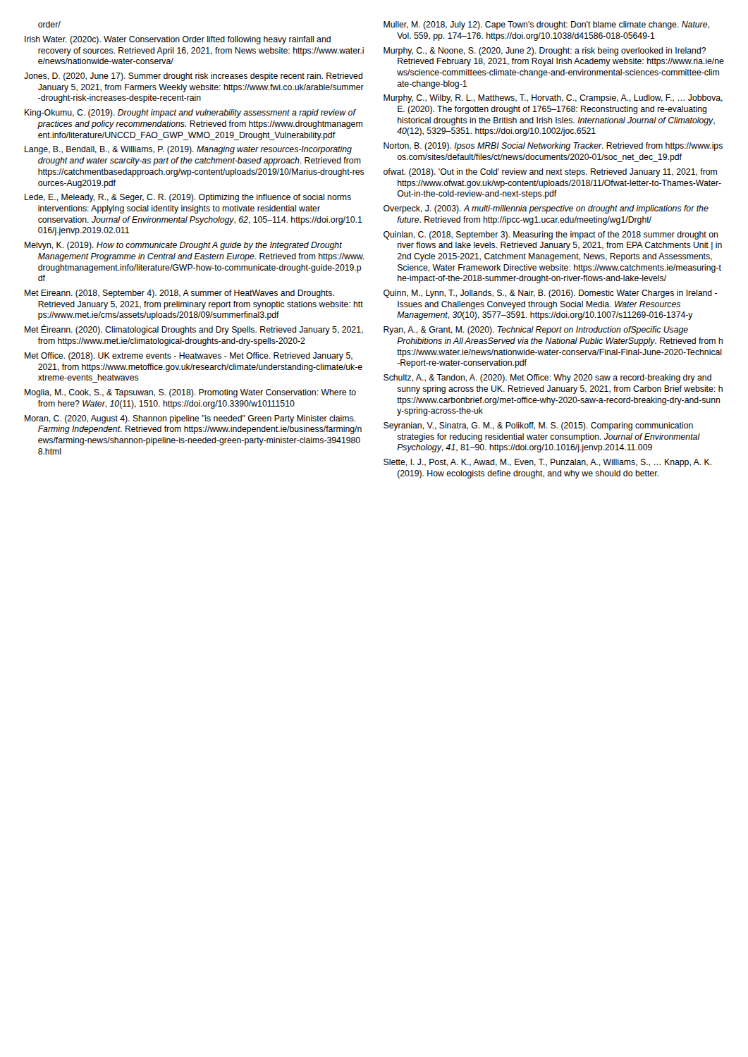order/
Irish Water. (2020c). Water Conservation Order lifted following heavy rainfall and recovery of sources. Retrieved April 16, 2021, from News website: https://www.water.ie/news/nationwide-water-conserva/
Jones, D. (2020, June 17). Summer drought risk increases despite recent rain. Retrieved January 5, 2021, from Farmers Weekly website: https://www.fwi.co.uk/arable/summer-drought-risk-increases-despite-recent-rain
King-Okumu, C. (2019). Drought impact and vulnerability assessment a rapid review of practices and policy recommendations. Retrieved from https://www.droughtmanagement.info/literature/UNCCD_FAO_GWP_WMO_2019_Drought_Vulnerability.pdf
Lange, B., Bendall, B., & Williams, P. (2019). Managing water resources-Incorporating drought and water scarcity-as part of the catchment-based approach. Retrieved from https://catchmentbasedapproach.org/wp-content/uploads/2019/10/Marius-drought-resources-Aug2019.pdf
Lede, E., Meleady, R., & Seger, C. R. (2019). Optimizing the influence of social norms interventions: Applying social identity insights to motivate residential water conservation. Journal of Environmental Psychology, 62, 105–114. https://doi.org/10.1016/j.jenvp.2019.02.011
Melvyn, K. (2019). How to communicate Drought A guide by the Integrated Drought Management Programme in Central and Eastern Europe. Retrieved from https://www.droughtmanagement.info/literature/GWP-how-to-communicate-drought-guide-2019.pdf
Met Eireann. (2018, September 4). 2018, A summer of HeatWaves and Droughts. Retrieved January 5, 2021, from preliminary report from synoptic stations website: https://www.met.ie/cms/assets/uploads/2018/09/summerfinal3.pdf
Met Éireann. (2020). Climatological Droughts and Dry Spells. Retrieved January 5, 2021, from https://www.met.ie/climatological-droughts-and-dry-spells-2020-2
Met Office. (2018). UK extreme events - Heatwaves - Met Office. Retrieved January 5, 2021, from https://www.metoffice.gov.uk/research/climate/understanding-climate/uk-extreme-events_heatwaves
Moglia, M., Cook, S., & Tapsuwan, S. (2018). Promoting Water Conservation: Where to from here? Water, 10(11), 1510. https://doi.org/10.3390/w10111510
Moran, C. (2020, August 4). Shannon pipeline "is needed" Green Party Minister claims. Farming Independent. Retrieved from https://www.independent.ie/business/farming/news/farming-news/shannon-pipeline-is-needed-green-party-minister-claims-39419808.html
Muller, M. (2018, July 12). Cape Town's drought: Don't blame climate change. Nature, Vol. 559, pp. 174–176. https://doi.org/10.1038/d41586-018-05649-1
Murphy, C., & Noone, S. (2020, June 2). Drought: a risk being overlooked in Ireland? Retrieved February 18, 2021, from Royal Irish Academy website: https://www.ria.ie/news/science-committees-climate-change-and-environmental-sciences-committee-climate-change-blog-1
Murphy, C., Wilby, R. L., Matthews, T., Horvath, C., Crampsie, A., Ludlow, F., … Jobbova, E. (2020). The forgotten drought of 1765–1768: Reconstructing and re-evaluating historical droughts in the British and Irish Isles. International Journal of Climatology, 40(12), 5329–5351. https://doi.org/10.1002/joc.6521
Norton, B. (2019). Ipsos MRBI Social Networking Tracker. Retrieved from https://www.ipsos.com/sites/default/files/ct/news/documents/2020-01/soc_net_dec_19.pdf
ofwat. (2018). 'Out in the Cold' review and next steps. Retrieved January 11, 2021, from https://www.ofwat.gov.uk/wp-content/uploads/2018/11/Ofwat-letter-to-Thames-Water-Out-in-the-cold-review-and-next-steps.pdf
Overpeck, J. (2003). A multi-millennia perspective on drought and implications for the future. Retrieved from http://ipcc-wg1.ucar.edu/meeting/wg1/Drght/
Quinlan, C. (2018, September 3). Measuring the impact of the 2018 summer drought on river flows and lake levels. Retrieved January 5, 2021, from EPA Catchments Unit | in 2nd Cycle 2015-2021, Catchment Management, News, Reports and Assessments, Science, Water Framework Directive website: https://www.catchments.ie/measuring-the-impact-of-the-2018-summer-drought-on-river-flows-and-lake-levels/
Quinn, M., Lynn, T., Jollands, S., & Nair, B. (2016). Domestic Water Charges in Ireland - Issues and Challenges Conveyed through Social Media. Water Resources Management, 30(10), 3577–3591. https://doi.org/10.1007/s11269-016-1374-y
Ryan, A., & Grant, M. (2020). Technical Report on Introduction ofSpecific Usage Prohibitions in All AreasServed via the National Public WaterSupply. Retrieved from https://www.water.ie/news/nationwide-water-conserva/Final-Final-June-2020-Technical-Report-re-water-conservation.pdf
Schultz, A., & Tandon, A. (2020). Met Office: Why 2020 saw a record-breaking dry and sunny spring across the UK. Retrieved January 5, 2021, from Carbon Brief website: https://www.carbonbrief.org/met-office-why-2020-saw-a-record-breaking-dry-and-sunny-spring-across-the-uk
Seyranian, V., Sinatra, G. M., & Polikoff, M. S. (2015). Comparing communication strategies for reducing residential water consumption. Journal of Environmental Psychology, 41, 81–90. https://doi.org/10.1016/j.jenvp.2014.11.009
Slette, I. J., Post, A. K., Awad, M., Even, T., Punzalan, A., Williams, S., … Knapp, A. K. (2019). How ecologists define drought, and why we should do better.